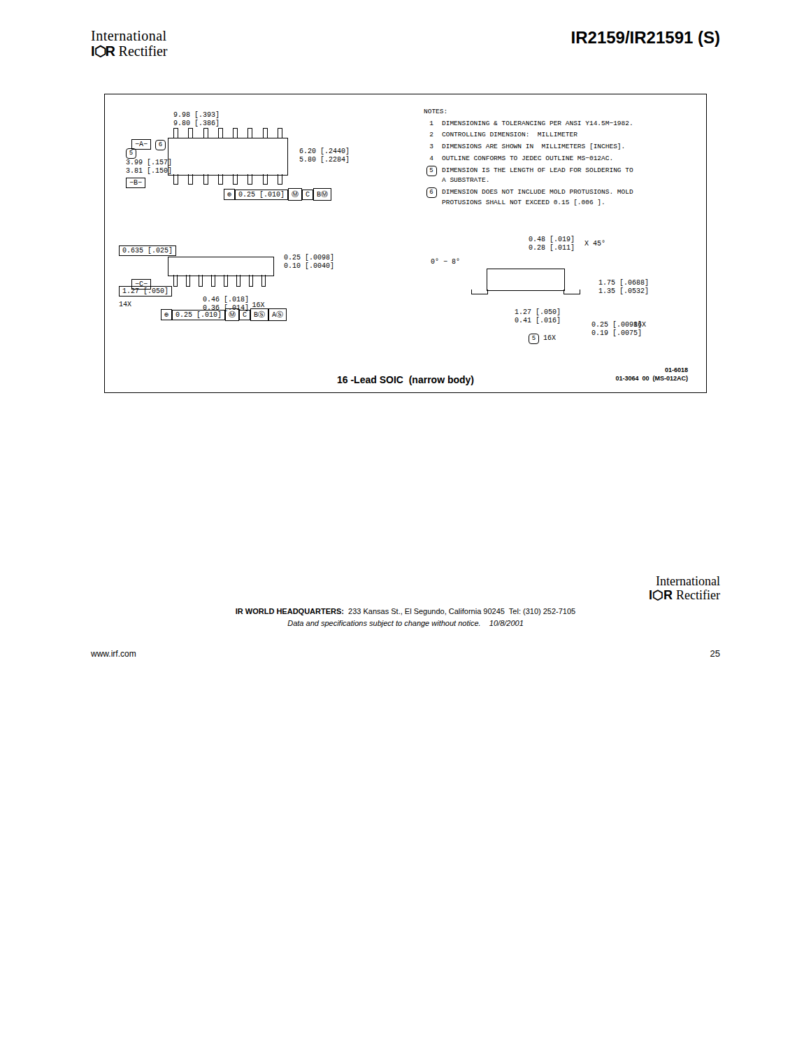International
I⬡R Rectifier
IR2159/IR21591 (S)
9.98 [.393] 9.80 [.386]
−A− 6
5
3.99 [.157] 3.81 [.150]
−B−
6.20 [.2440] 5.80 [.2284]
⊕0.25 [.010]ⓂCBⓂ
0.635 [.025]
−C−
0.25 [.0098] 0.10 [.0040]
1.27 [.050]
14X
0.46 [.018] 0.36 [.014] 16X
⊕0.25 [.010]ⓂCBⓈAⓈ
NOTES:
| 1 | DIMENSIONING & TOLERANCING PER ANSI Y14.5M−1982. |
| 2 | CONTROLLING DIMENSION: MILLIMETER |
| 3 | DIMENSIONS ARE SHOWN IN MILLIMETERS [INCHES]. |
| 4 | OUTLINE CONFORMS TO JEDEC OUTLINE MS−012AC. |
| 5 | DIMENSION IS THE LENGTH OF LEAD FOR SOLDERING TO A SUBSTRATE. |
| 6 | DIMENSION DOES NOT INCLUDE MOLD PROTUSIONS. MOLD PROTUSIONS SHALL NOT EXCEED 0.15 [.006 ]. |
0.48 [.019] 0.28 [.011]
X 45°
0° − 8°
1.75 [.0688] 1.35 [.0532]
1.27 [.050] 0.41 [.016]
5 16X
0.25 [.0098] 0.19 [.0075]
16X
16 -Lead SOIC (narrow body)
01-6018
01-3064 00 (MS-012AC)
International
I⬡R Rectifier
IR WORLD HEADQUARTERS: 233 Kansas St., El Segundo, California 90245 Tel: (310) 252-7105
Data and specifications subject to change without notice. 10/8/2001
www.irf.com
25